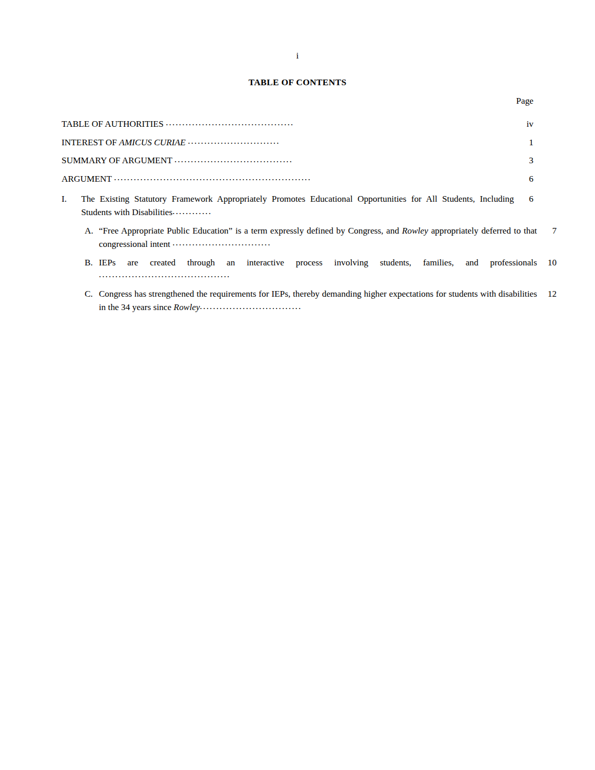i
TABLE OF CONTENTS
Page
| TABLE OF AUTHORITIES ....................................... | iv |
| INTEREST OF AMICUS CURIAE ............................ | 1 |
| SUMMARY OF ARGUMENT .................................... | 3 |
| ARGUMENT ............................................................ | 6 |
| I. | The Existing Statutory Framework Appropriately Promotes Educational Opportunities for All Students, Including Students with Disabilities ............ | 6 |
| A. | “Free Appropriate Public Education” is a term expressly defined by Congress, and Rowley appropriately deferred to that congressional intent .............................. | 7 |
| B. | IEPs are created through an interactive process involving students, families, and professionals ........................................ | 10 |
| C. | Congress has strengthened the requirements for IEPs, thereby demanding higher expectations for students with disabilities in the 34 years since Rowley ............................... | 12 |